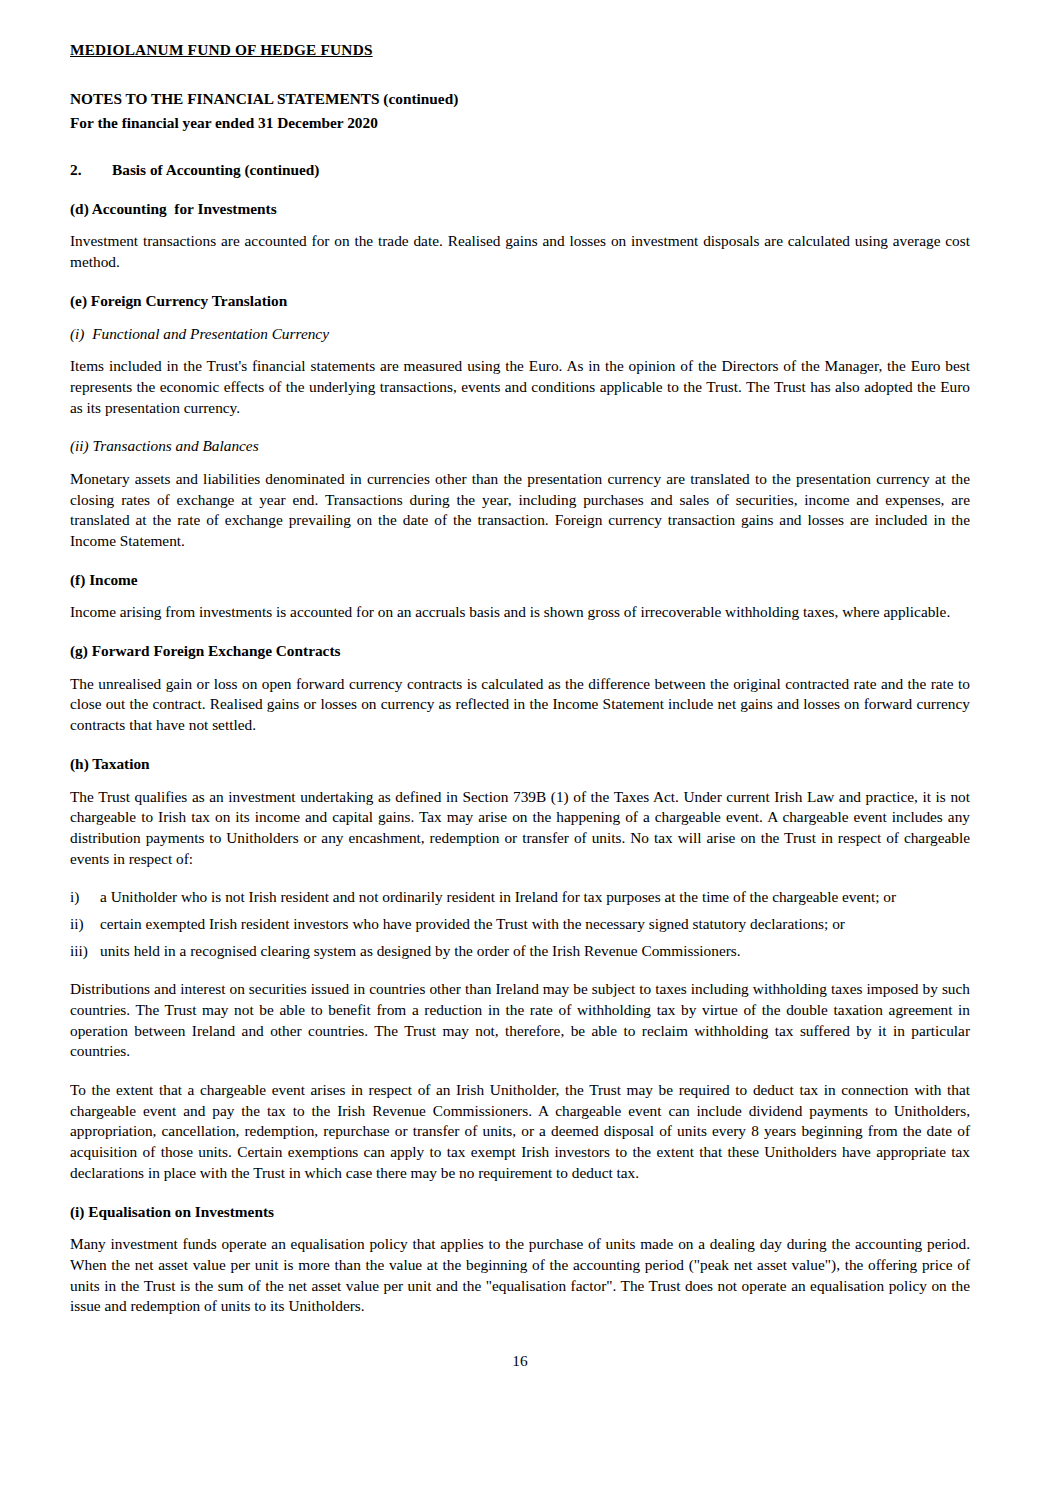MEDIOLANUM FUND OF HEDGE FUNDS
NOTES TO THE FINANCIAL STATEMENTS (continued)
For the financial year ended 31 December 2020
2. Basis of Accounting (continued)
(d) Accounting for Investments
Investment transactions are accounted for on the trade date. Realised gains and losses on investment disposals are calculated using average cost method.
(e) Foreign Currency Translation
(i) Functional and Presentation Currency
Items included in the Trust's financial statements are measured using the Euro. As in the opinion of the Directors of the Manager, the Euro best represents the economic effects of the underlying transactions, events and conditions applicable to the Trust. The Trust has also adopted the Euro as its presentation currency.
(ii) Transactions and Balances
Monetary assets and liabilities denominated in currencies other than the presentation currency are translated to the presentation currency at the closing rates of exchange at year end. Transactions during the year, including purchases and sales of securities, income and expenses, are translated at the rate of exchange prevailing on the date of the transaction. Foreign currency transaction gains and losses are included in the Income Statement.
(f) Income
Income arising from investments is accounted for on an accruals basis and is shown gross of irrecoverable withholding taxes, where applicable.
(g) Forward Foreign Exchange Contracts
The unrealised gain or loss on open forward currency contracts is calculated as the difference between the original contracted rate and the rate to close out the contract. Realised gains or losses on currency as reflected in the Income Statement include net gains and losses on forward currency contracts that have not settled.
(h) Taxation
The Trust qualifies as an investment undertaking as defined in Section 739B (1) of the Taxes Act. Under current Irish Law and practice, it is not chargeable to Irish tax on its income and capital gains. Tax may arise on the happening of a chargeable event. A chargeable event includes any distribution payments to Unitholders or any encashment, redemption or transfer of units. No tax will arise on the Trust in respect of chargeable events in respect of:
a Unitholder who is not Irish resident and not ordinarily resident in Ireland for tax purposes at the time of the chargeable event; or
certain exempted Irish resident investors who have provided the Trust with the necessary signed statutory declarations; or
units held in a recognised clearing system as designed by the order of the Irish Revenue Commissioners.
Distributions and interest on securities issued in countries other than Ireland may be subject to taxes including withholding taxes imposed by such countries. The Trust may not be able to benefit from a reduction in the rate of withholding tax by virtue of the double taxation agreement in operation between Ireland and other countries. The Trust may not, therefore, be able to reclaim withholding tax suffered by it in particular countries.
To the extent that a chargeable event arises in respect of an Irish Unitholder, the Trust may be required to deduct tax in connection with that chargeable event and pay the tax to the Irish Revenue Commissioners. A chargeable event can include dividend payments to Unitholders, appropriation, cancellation, redemption, repurchase or transfer of units, or a deemed disposal of units every 8 years beginning from the date of acquisition of those units. Certain exemptions can apply to tax exempt Irish investors to the extent that these Unitholders have appropriate tax declarations in place with the Trust in which case there may be no requirement to deduct tax.
(i) Equalisation on Investments
Many investment funds operate an equalisation policy that applies to the purchase of units made on a dealing day during the accounting period. When the net asset value per unit is more than the value at the beginning of the accounting period ("peak net asset value"), the offering price of units in the Trust is the sum of the net asset value per unit and the "equalisation factor". The Trust does not operate an equalisation policy on the issue and redemption of units to its Unitholders.
16